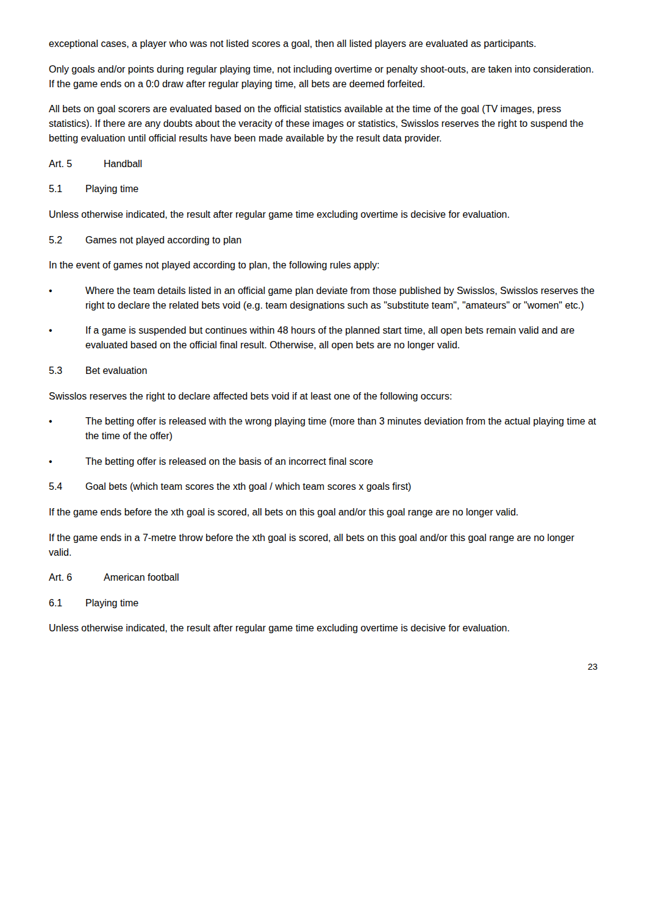exceptional cases, a player who was not listed scores a goal, then all listed players are evaluated as participants.
Only goals and/or points during regular playing time, not including overtime or penalty shoot-outs, are taken into consideration. If the game ends on a 0:0 draw after regular playing time, all bets are deemed forfeited.
All bets on goal scorers are evaluated based on the official statistics available at the time of the goal (TV images, press statistics). If there are any doubts about the veracity of these images or statistics, Swisslos reserves the right to suspend the betting evaluation until official results have been made available by the result data provider.
Art. 5 Handball
5.1 Playing time
Unless otherwise indicated, the result after regular game time excluding overtime is decisive for evaluation.
5.2 Games not played according to plan
In the event of games not played according to plan, the following rules apply:
•Where the team details listed in an official game plan deviate from those published by Swisslos, Swisslos reserves the right to declare the related bets void (e.g. team designations such as "substitute team", "amateurs" or "women" etc.)
•If a game is suspended but continues within 48 hours of the planned start time, all open bets remain valid and are evaluated based on the official final result. Otherwise, all open bets are no longer valid.
5.3 Bet evaluation
Swisslos reserves the right to declare affected bets void if at least one of the following occurs:
•The betting offer is released with the wrong playing time (more than 3 minutes deviation from the actual playing time at the time of the offer)
•The betting offer is released on the basis of an incorrect final score
5.4 Goal bets (which team scores the xth goal / which team scores x goals first)
If the game ends before the xth goal is scored, all bets on this goal and/or this goal range are no longer valid.
If the game ends in a 7-metre throw before the xth goal is scored, all bets on this goal and/or this goal range are no longer valid.
Art. 6 American football
6.1 Playing time
Unless otherwise indicated, the result after regular game time excluding overtime is decisive for evaluation.
23